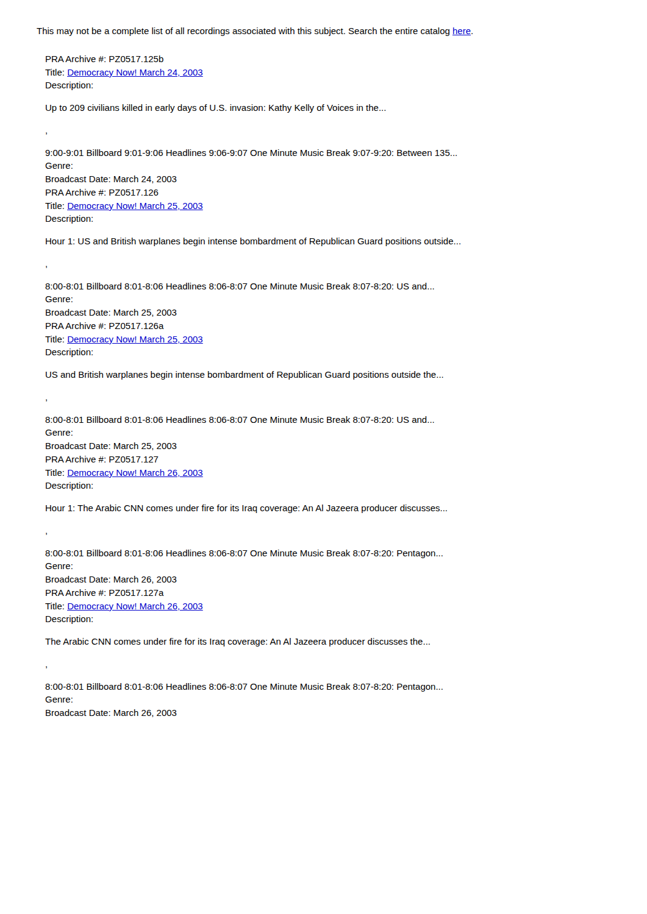This may not be a complete list of all recordings associated with this subject. Search the entire catalog here.
PRA Archive #: PZ0517.125b
Title: Democracy Now! March 24, 2003
Description:
Up to 209 civilians killed in early days of U.S. invasion: Kathy Kelly of Voices in the...
,
9:00-9:01 Billboard 9:01-9:06 Headlines 9:06-9:07 One Minute Music Break 9:07-9:20: Between 135...
Genre:
Broadcast Date: March 24, 2003
PRA Archive #: PZ0517.126
Title: Democracy Now! March 25, 2003
Description:
Hour 1: US and British warplanes begin intense bombardment of Republican Guard positions outside...
,
8:00-8:01 Billboard 8:01-8:06 Headlines 8:06-8:07 One Minute Music Break 8:07-8:20: US and...
Genre:
Broadcast Date: March 25, 2003
PRA Archive #: PZ0517.126a
Title: Democracy Now! March 25, 2003
Description:
US and British warplanes begin intense bombardment of Republican Guard positions outside the...
,
8:00-8:01 Billboard 8:01-8:06 Headlines 8:06-8:07 One Minute Music Break 8:07-8:20: US and...
Genre:
Broadcast Date: March 25, 2003
PRA Archive #: PZ0517.127
Title: Democracy Now! March 26, 2003
Description:
Hour 1: The Arabic CNN comes under fire for its Iraq coverage: An Al Jazeera producer discusses...
,
8:00-8:01 Billboard 8:01-8:06 Headlines 8:06-8:07 One Minute Music Break 8:07-8:20: Pentagon...
Genre:
Broadcast Date: March 26, 2003
PRA Archive #: PZ0517.127a
Title: Democracy Now! March 26, 2003
Description:
The Arabic CNN comes under fire for its Iraq coverage: An Al Jazeera producer discusses the...
,
8:00-8:01 Billboard 8:01-8:06 Headlines 8:06-8:07 One Minute Music Break 8:07-8:20: Pentagon...
Genre:
Broadcast Date: March 26, 2003